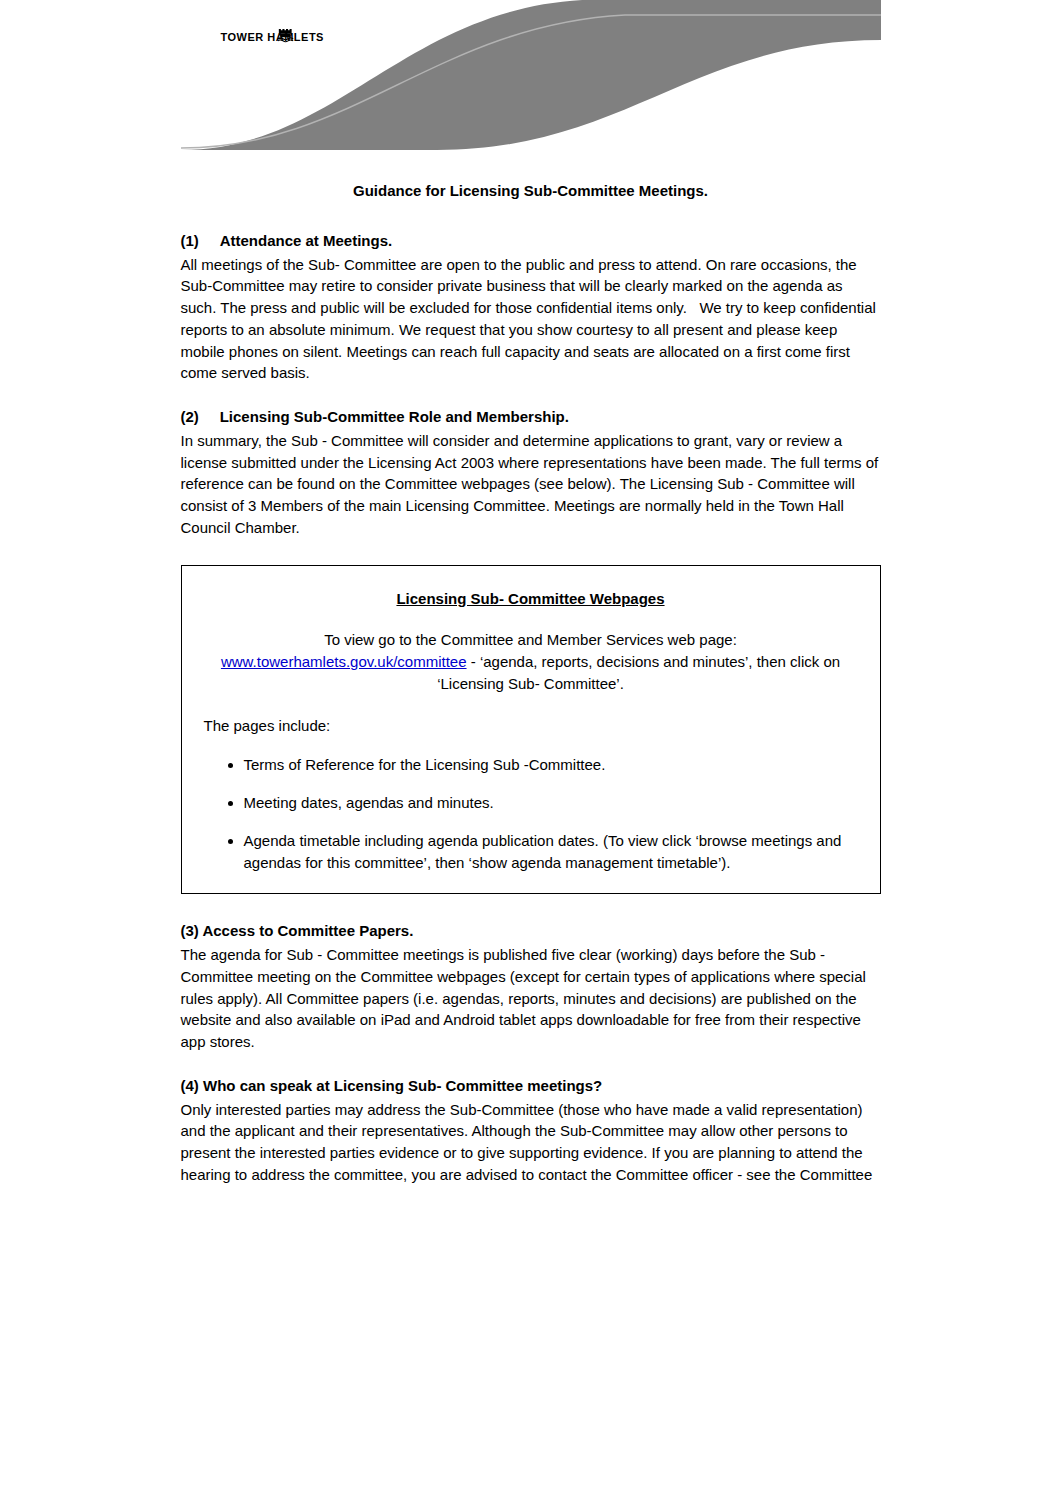TOWER HAMLETS
Guidance for Licensing Sub-Committee Meetings.
(1) Attendance at Meetings.
All meetings of the Sub- Committee are open to the public and press to attend. On rare occasions, the Sub-Committee may retire to consider private business that will be clearly marked on the agenda as such. The press and public will be excluded for those confidential items only. We try to keep confidential reports to an absolute minimum. We request that you show courtesy to all present and please keep mobile phones on silent. Meetings can reach full capacity and seats are allocated on a first come first come served basis.
(2) Licensing Sub-Committee Role and Membership.
In summary, the Sub - Committee will consider and determine applications to grant, vary or review a license submitted under the Licensing Act 2003 where representations have been made. The full terms of reference can be found on the Committee webpages (see below). The Licensing Sub - Committee will consist of 3 Members of the main Licensing Committee. Meetings are normally held in the Town Hall Council Chamber.
Licensing Sub- Committee Webpages
To view go to the Committee and Member Services web page:
www.towerhamlets.gov.uk/committee - ‘agenda, reports, decisions and minutes’, then click on ‘Licensing Sub- Committee’.
The pages include:
Terms of Reference for the Licensing Sub -Committee.
Meeting dates, agendas and minutes.
Agenda timetable including agenda publication dates. (To view click ‘browse meetings and agendas for this committee’, then ‘show agenda management timetable’).
(3) Access to Committee Papers.
The agenda for Sub - Committee meetings is published five clear (working) days before the Sub - Committee meeting on the Committee webpages (except for certain types of applications where special rules apply). All Committee papers (i.e. agendas, reports, minutes and decisions) are published on the website and also available on iPad and Android tablet apps downloadable for free from their respective app stores.
(4) Who can speak at Licensing Sub- Committee meetings?
Only interested parties may address the Sub-Committee (those who have made a valid representation) and the applicant and their representatives. Although the Sub-Committee may allow other persons to present the interested parties evidence or to give supporting evidence. If you are planning to attend the hearing to address the committee, you are advised to contact the Committee officer - see the Committee